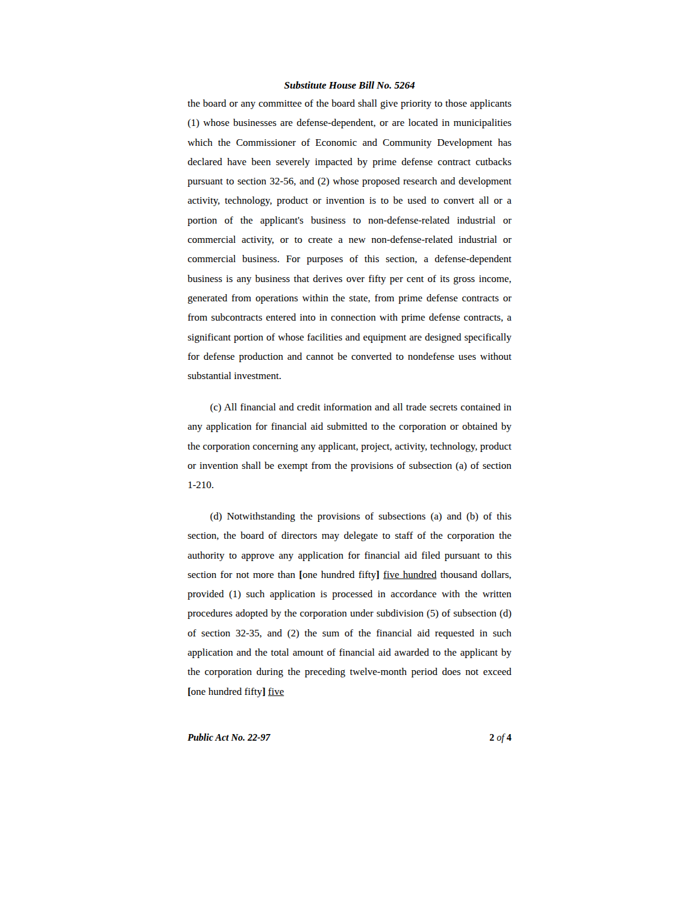Substitute House Bill No. 5264
the board or any committee of the board shall give priority to those applicants (1) whose businesses are defense-dependent, or are located in municipalities which the Commissioner of Economic and Community Development has declared have been severely impacted by prime defense contract cutbacks pursuant to section 32-56, and (2) whose proposed research and development activity, technology, product or invention is to be used to convert all or a portion of the applicant's business to non-defense-related industrial or commercial activity, or to create a new non-defense-related industrial or commercial business. For purposes of this section, a defense-dependent business is any business that derives over fifty per cent of its gross income, generated from operations within the state, from prime defense contracts or from subcontracts entered into in connection with prime defense contracts, a significant portion of whose facilities and equipment are designed specifically for defense production and cannot be converted to nondefense uses without substantial investment.
(c) All financial and credit information and all trade secrets contained in any application for financial aid submitted to the corporation or obtained by the corporation concerning any applicant, project, activity, technology, product or invention shall be exempt from the provisions of subsection (a) of section 1-210.
(d) Notwithstanding the provisions of subsections (a) and (b) of this section, the board of directors may delegate to staff of the corporation the authority to approve any application for financial aid filed pursuant to this section for not more than [one hundred fifty] five hundred thousand dollars, provided (1) such application is processed in accordance with the written procedures adopted by the corporation under subdivision (5) of subsection (d) of section 32-35, and (2) the sum of the financial aid requested in such application and the total amount of financial aid awarded to the applicant by the corporation during the preceding twelve-month period does not exceed [one hundred fifty] five
Public Act No. 22-97 2 of 4